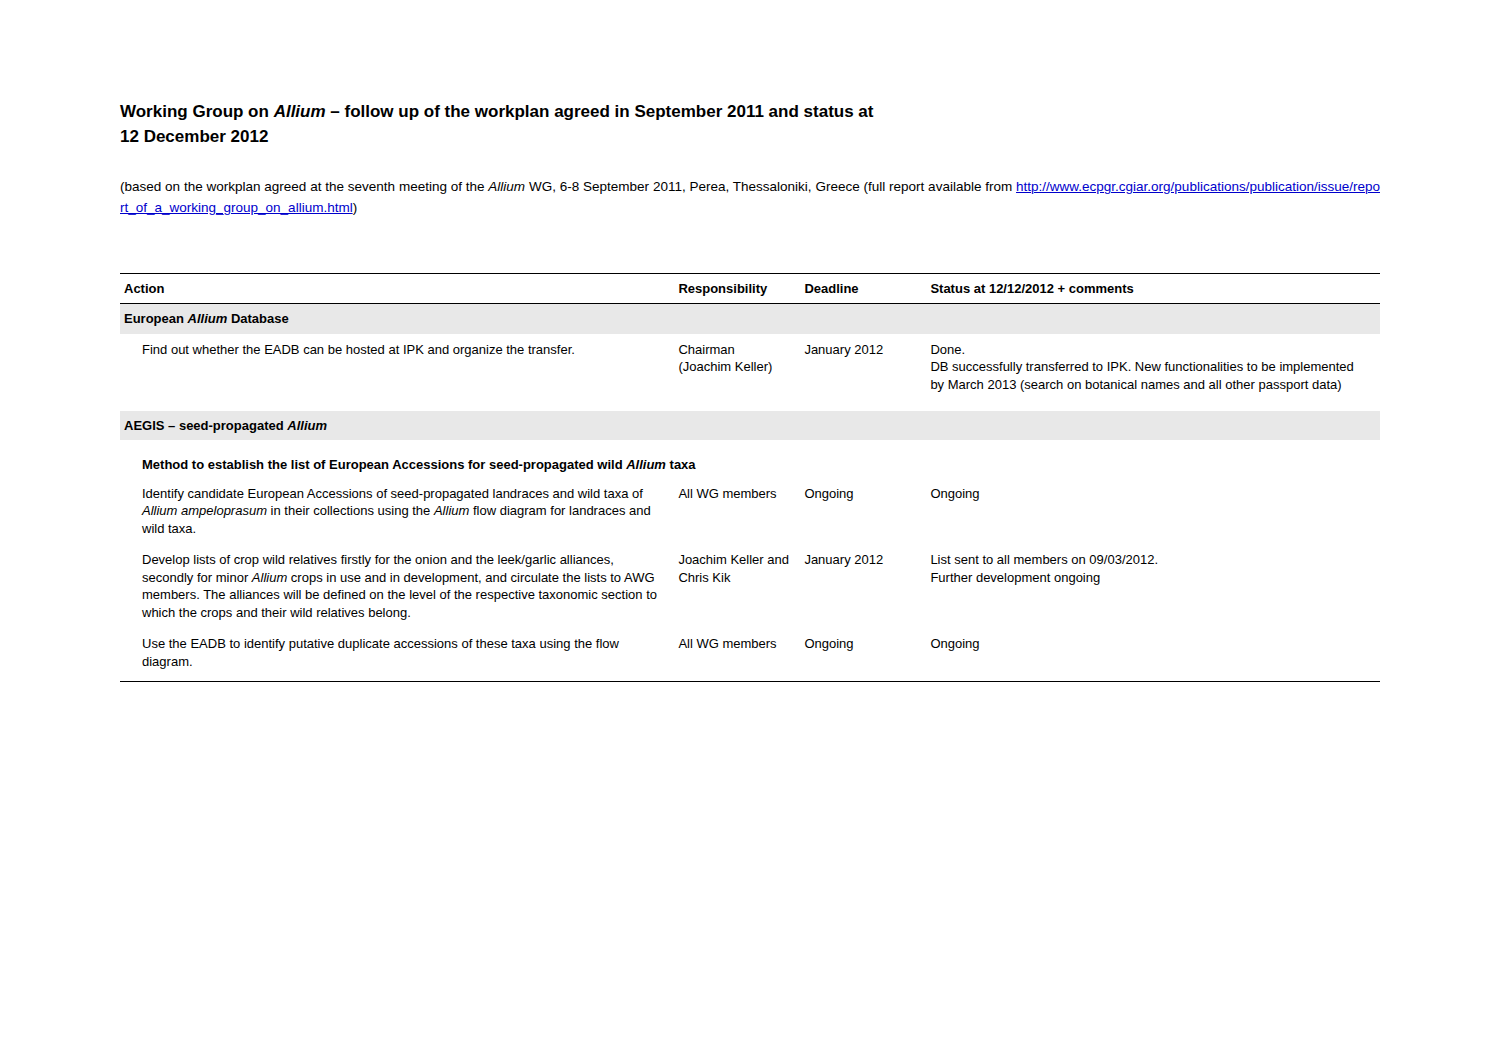Working Group on Allium – follow up of the workplan agreed in September 2011 and status at
12 December 2012
(based on the workplan agreed at the seventh meeting of the Allium WG, 6-8 September 2011, Perea, Thessaloniki, Greece (full report available from http://www.ecpgr.cgiar.org/publications/publication/issue/report_of_a_working_group_on_allium.html)
| Action | Responsibility | Deadline | Status at 12/12/2012 + comments |
| --- | --- | --- | --- |
| European Allium Database |
| Find out whether the EADB can be hosted at IPK and organize the transfer. | Chairman (Joachim Keller) | January 2012 | Done. DB successfully transferred to IPK. New functionalities to be implemented by March 2013 (search on botanical names and all other passport data) |
| AEGIS – seed-propagated Allium |
| Method to establish the list of European Accessions for seed-propagated wild Allium taxa |
| Identify candidate European Accessions of seed-propagated landraces and wild taxa of Allium ampeloprasum in their collections using the Allium flow diagram for landraces and wild taxa. | All WG members | Ongoing | Ongoing |
| Develop lists of crop wild relatives firstly for the onion and the leek/garlic alliances, secondly for minor Allium crops in use and in development, and circulate the lists to AWG members. The alliances will be defined on the level of the respective taxonomic section to which the crops and their wild relatives belong. | Joachim Keller and Chris Kik | January 2012 | List sent to all members on 09/03/2012. Further development ongoing |
| Use the EADB to identify putative duplicate accessions of these taxa using the flow diagram. | All WG members | Ongoing | Ongoing |